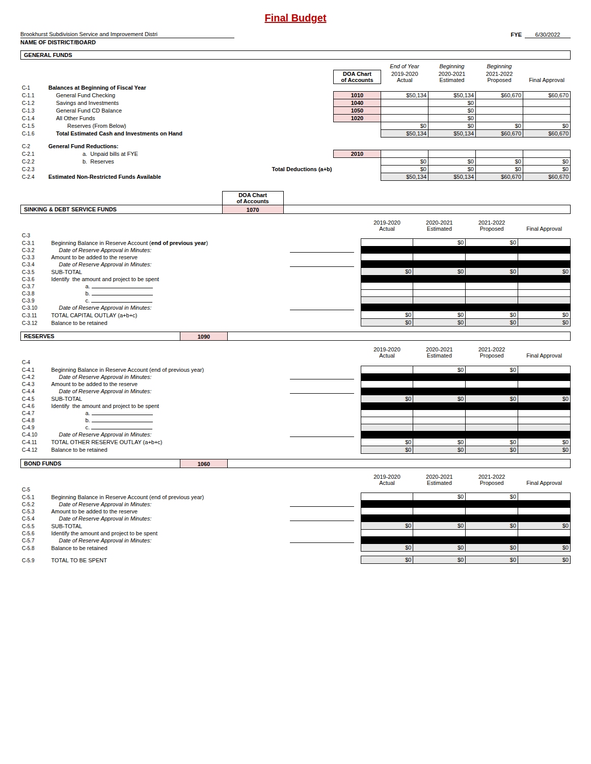Final Budget
Brookhurst Subdivision Service and Improvement Distri
FYE 6/30/2022
NAME OF DISTRICT/BOARD
| GENERAL FUNDS |
| | | | End of Year | Beginning | Beginning | |
| | | DOA Chart of Accounts | 2019-2020 Actual | 2020-2021 Estimated | 2021-2022 Proposed | Final Approval |
| C-1 | Balances at Beginning of Fiscal Year | | | | |
| C-1.1 | General Fund Checking | 1010 | $50,134 | $50,134 | $60,670 | $60,670 |
| C-1.2 | Savings and Investments | 1040 | | $0 | | |
| C-1.3 | General Fund CD Balance | 1050 | | $0 | | |
| C-1.4 | All Other Funds | 1020 | | $0 | | |
| C-1.5 | Reserves (From Below) | | $0 | $0 | $0 | $0 |
| C-1.6 | Total Estimated Cash and Investments on Hand | | $50,134 | $50,134 | $60,670 | $60,670 |
| C-2 | General Fund Reductions: | | | | |
| C-2.1 | a. Unpaid bills at FYE | 2010 | | | | |
| C-2.2 | b. Reserves | | $0 | $0 | $0 | $0 |
| C-2.3 | Total Deductions (a+b) | | $0 | $0 | $0 | $0 |
| C-2.4 | Estimated Non-Restricted Funds Available | | $50,134 | $50,134 | $60,670 | $60,670 |
| | DOA Chart of Accounts | |
| SINKING & DEBT SERVICE FUNDS | 1070 | |
| | | | 2019-2020 Actual | 2020-2021 Estimated | 2021-2022 Proposed | Final Approval |
| C-3 | | | | | | |
| C-3.1 | Beginning Balance in Reserve Account ( end of previous year ) | | | $0 | $0 | |
| C-3.2 | Date of Reserve Approval in Minutes: | | | | | |
| C-3.3 | Amount to be added to the reserve | | | | | |
| C-3.4 | Date of Reserve Approval in Minutes: | | | | | |
| C-3.5 | SUB-TOTAL | | $0 | $0 | $0 | $0 |
| C-3.6 | Identify the amount and project to be spent | | | | | |
| C-3.7 | a. | | | | | |
| C-3.8 | b. | | | | | |
| C-3.9 | c. | | | | | |
| C-3.10 | Date of Reserve Approval in Minutes: | | | | | |
| C-3.11 | TOTAL CAPITAL OUTLAY (a+b+c) | | $0 | $0 | $0 | $0 |
| C-3.12 | Balance to be retained | | $0 | $0 | $0 | $0 |
| RESERVES | 1090 | |
| | | | 2019-2020 Actual | 2020-2021 Estimated | 2021-2022 Proposed | Final Approval |
| C-4 | | | | | | |
| C-4.1 | Beginning Balance in Reserve Account (end of previous year) | | | $0 | $0 | |
| C-4.2 | Date of Reserve Approval in Minutes: | | | | | |
| C-4.3 | Amount to be added to the reserve | | | | | |
| C-4.4 | Date of Reserve Approval in Minutes: | | | | | |
| C-4.5 | SUB-TOTAL | | $0 | $0 | $0 | $0 |
| C-4.6 | Identify the amount and project to be spent | | | | | |
| C-4.7 | a. | | | | | |
| C-4.8 | b. | | | | | |
| C-4.9 | c. | | | | | |
| C-4.10 | Date of Reserve Approval in Minutes: | | | | | |
| C-4.11 | TOTAL OTHER RESERVE OUTLAY (a+b+c) | | $0 | $0 | $0 | $0 |
| C-4.12 | Balance to be retained | | $0 | $0 | $0 | $0 |
| BOND FUNDS | 1060 | |
| | | | 2019-2020 Actual | 2020-2021 Estimated | 2021-2022 Proposed | Final Approval |
| C-5 | | | | | | |
| C-5.1 | Beginning Balance in Reserve Account (end of previous year) | | | $0 | $0 | |
| C-5.2 | Date of Reserve Approval in Minutes: | | | | | |
| C-5.3 | Amount to be added to the reserve | | | | | |
| C-5.4 | Date of Reserve Approval in Minutes: | | | | | |
| C-5.5 | SUB-TOTAL | | $0 | $0 | $0 | $0 |
| C-5.6 | Identify the amount and project to be spent | | | | | |
| C-5.7 | Date of Reserve Approval in Minutes: | | | | | |
| C-5.8 | Balance to be retained | | $0 | $0 | $0 | $0 |
| C-5.9 | TOTAL TO BE SPENT | | $0 | $0 | $0 | $0 |